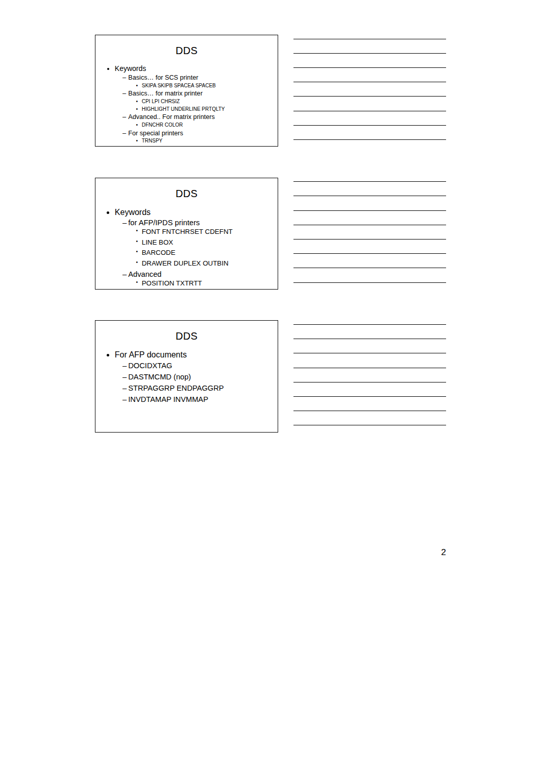DDS
Keywords
Basics… for SCS printer
SKIPA SKIPB SPACEA SPACEB
Basics… for matrix printer
CPI LPI CHRSIZ
HIGHLIGHT UNDERLINE PRTQLTY
Advanced.. For matrix printers
DFNCHR COLOR
For special printers
TRNSPY
DDS
Keywords
for AFP/IPDS printers
FONT FNTCHRSET CDEFNT
LINE BOX
BARCODE
DRAWER DUPLEX OUTBIN
Advanced
POSITION TXTRTT
OVERLAY PAGRTT PAGSEG
DDS
For AFP documents
DOCIDXTAG
DASTMCMD (nop)
STRPAGGRP ENDPAGGRP
INVDTAMAP INVMMAP
2